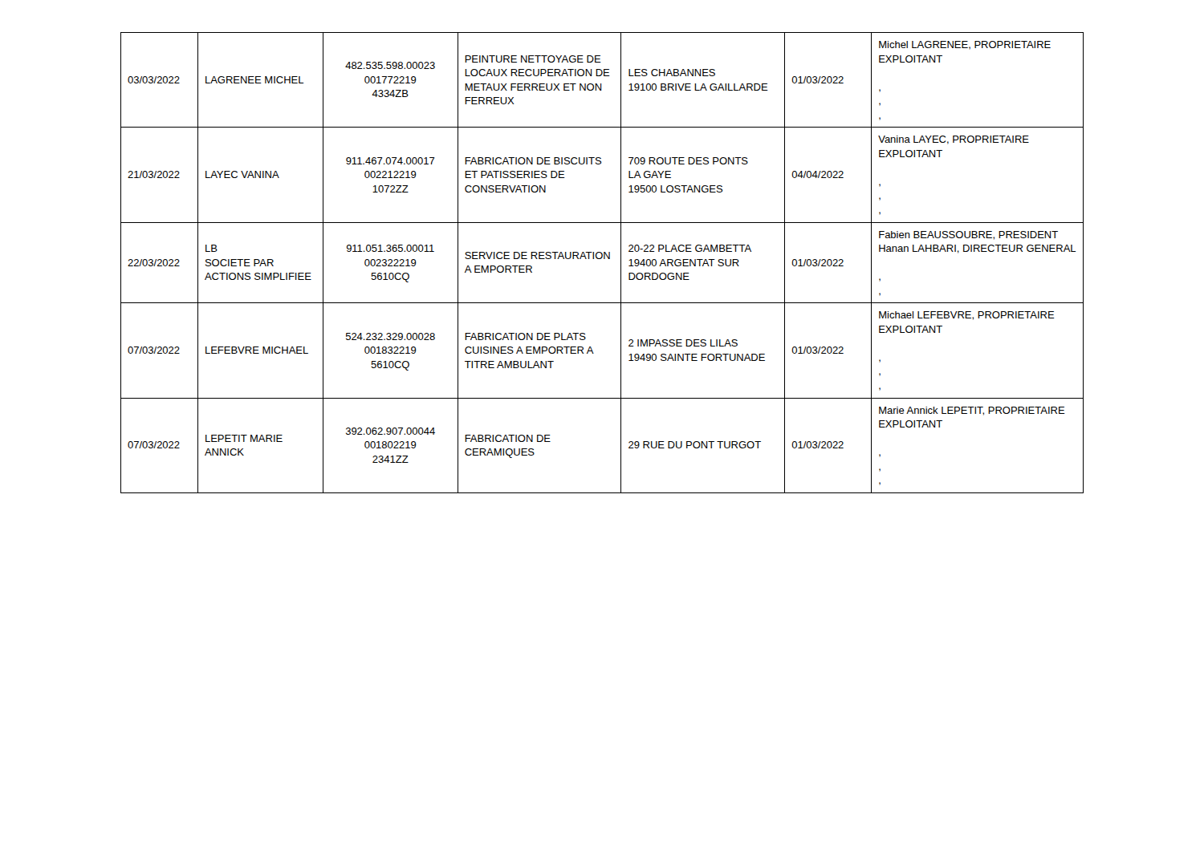| 03/03/2022 | LAGRENEE MICHEL | 482.535.598.00023 001772219 4334ZB | PEINTURE NETTOYAGE DE LOCAUX RECUPERATION DE METAUX FERREUX ET NON FERREUX | LES CHABANNES 19100 BRIVE LA GAILLARDE | 01/03/2022 | Michel LAGRENEE, PROPRIETAIRE EXPLOITANT , , , |
| 21/03/2022 | LAYEC VANINA | 911.467.074.00017 002212219 1072ZZ | FABRICATION DE BISCUITS ET PATISSERIES DE CONSERVATION | 709 ROUTE DES PONTS LA GAYE 19500 LOSTANGES | 04/04/2022 | Vanina LAYEC, PROPRIETAIRE EXPLOITANT , , , |
| 22/03/2022 | LB SOCIETE PAR ACTIONS SIMPLIFIEE | 911.051.365.00011 002322219 5610CQ | SERVICE DE RESTAURATION A EMPORTER | 20-22 PLACE GAMBETTA 19400 ARGENTAT SUR DORDOGNE | 01/03/2022 | Fabien BEAUSSOUBRE, PRESIDENT Hanan LAHBARI, DIRECTEUR GENERAL , , |
| 07/03/2022 | LEFEBVRE MICHAEL | 524.232.329.00028 001832219 5610CQ | FABRICATION DE PLATS CUISINES A EMPORTER A TITRE AMBULANT | 2 IMPASSE DES LILAS 19490 SAINTE FORTUNADE | 01/03/2022 | Michael LEFEBVRE, PROPRIETAIRE EXPLOITANT , , , |
| 07/03/2022 | LEPETIT MARIE ANNICK | 392.062.907.00044 001802219 2341ZZ | FABRICATION DE CERAMIQUES | 29 RUE DU PONT TURGOT | 01/03/2022 | Marie Annick LEPETIT, PROPRIETAIRE EXPLOITANT , , , |